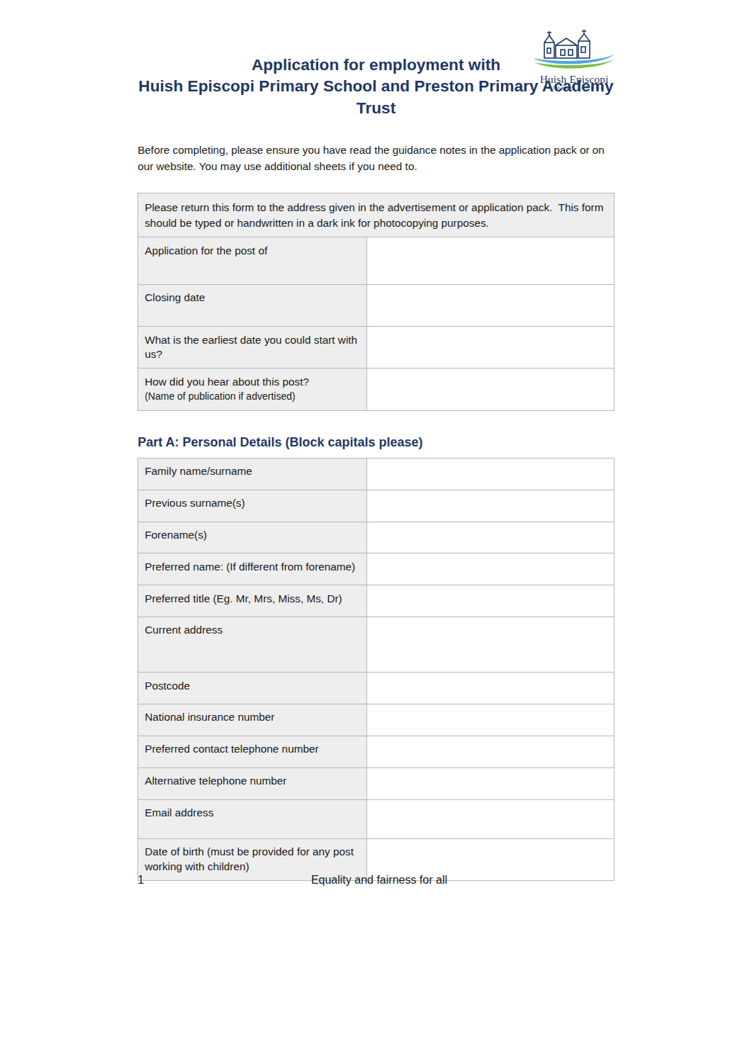Huish Episcopi
PRIMARY SCHOOL
Application for employment with Huish Episcopi Primary School and Preston Primary Academy Trust
Before completing, please ensure you have read the guidance notes in the application pack or on our website. You may use additional sheets if you need to.
| Please return this form to the address given in the advertisement or application pack. This form should be typed or handwritten in a dark ink for photocopying purposes. |
| Application for the post of | |
| Closing date | |
| What is the earliest date you could start with us? | |
| How did you hear about this post? (Name of publication if advertised) | |
Part A: Personal Details (Block capitals please)
| Family name/surname | |
| Previous surname(s) | |
| Forename(s) | |
| Preferred name: (If different from forename) | |
| Preferred title (Eg. Mr, Mrs, Miss, Ms, Dr) | |
| Current address | |
| Postcode | |
| National insurance number | |
| Preferred contact telephone number | |
| Alternative telephone number | |
| Email address | |
| Date of birth (must be provided for any post working with children) | |
1
Equality and fairness for all